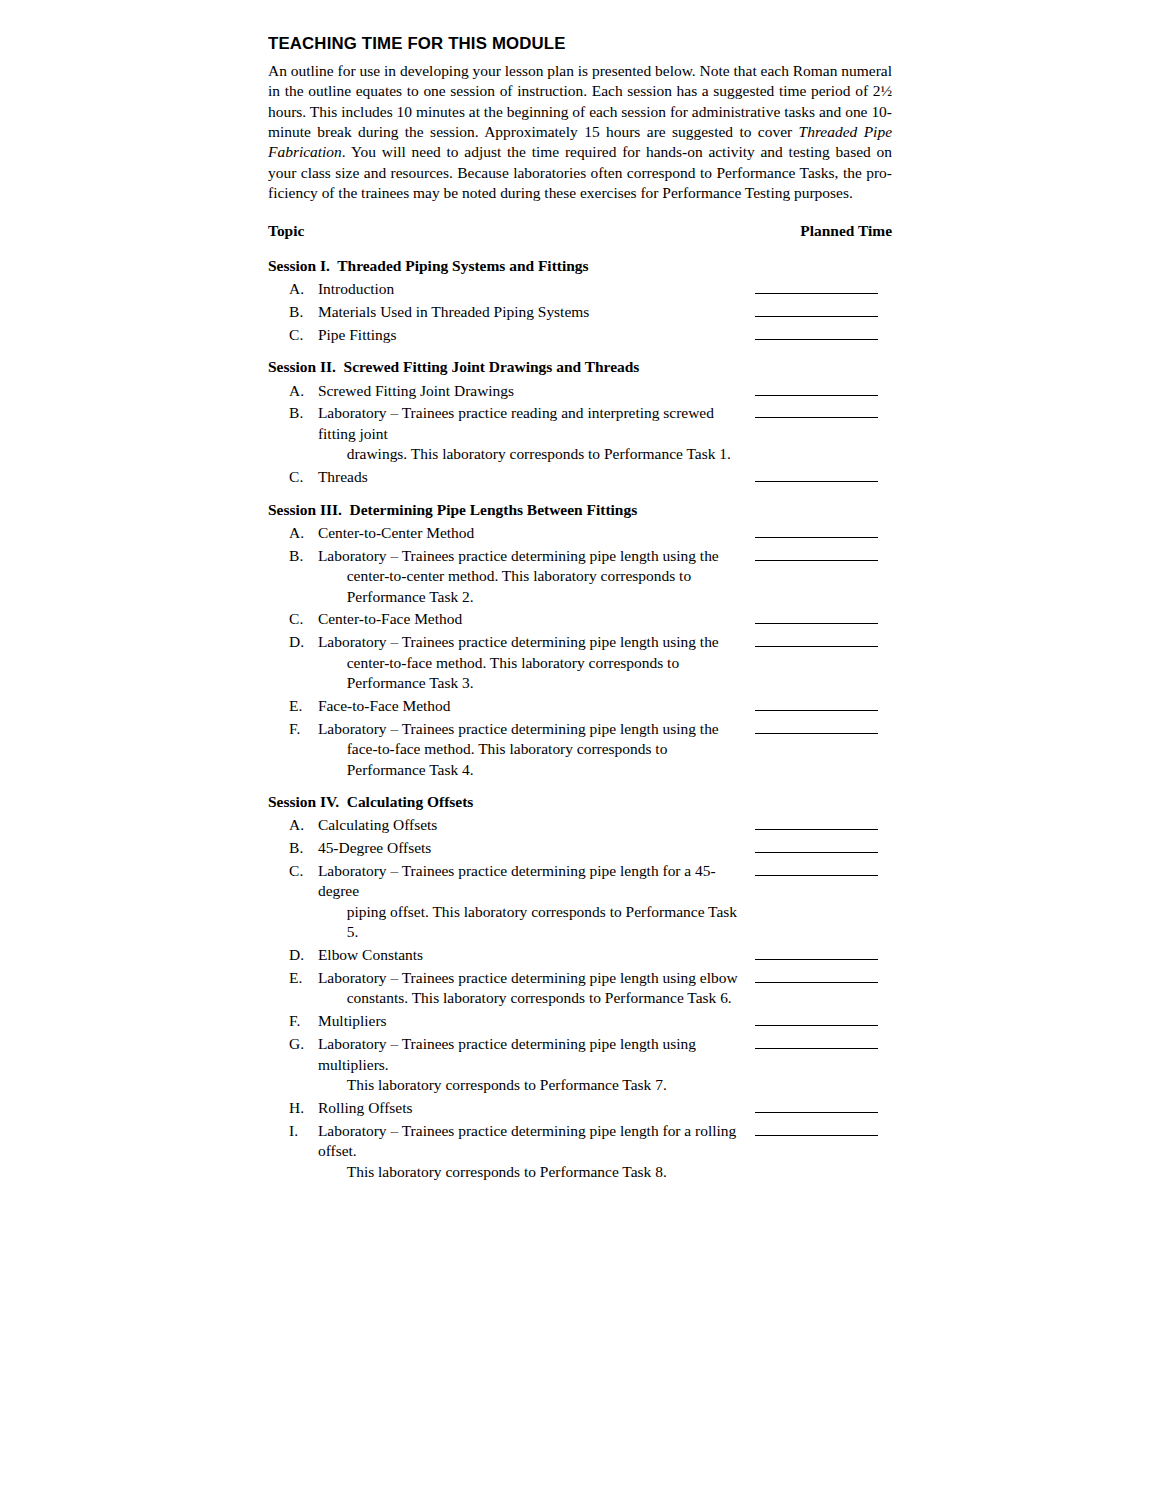TEACHING TIME FOR THIS MODULE
An outline for use in developing your lesson plan is presented below. Note that each Roman numeral in the outline equates to one session of instruction. Each session has a suggested time period of 2½ hours. This includes 10 minutes at the beginning of each session for administrative tasks and one 10-minute break during the session. Approximately 15 hours are suggested to cover Threaded Pipe Fabrication. You will need to adjust the time required for hands-on activity and testing based on your class size and resources. Because laboratories often correspond to Performance Tasks, the proficiency of the trainees may be noted during these exercises for Performance Testing purposes.
| Topic | Planned Time |
| Session I. Threaded Piping Systems and Fittings | |
| A. Introduction | |
| B. Materials Used in Threaded Piping Systems | |
| C. Pipe Fittings | |
| Session II. Screwed Fitting Joint Drawings and Threads | |
| A. Screwed Fitting Joint Drawings | |
| B. Laboratory – Trainees practice reading and interpreting screwed fitting joint drawings. This laboratory corresponds to Performance Task 1. | |
| C. Threads | |
| Session III. Determining Pipe Lengths Between Fittings | |
| A. Center-to-Center Method | |
| B. Laboratory – Trainees practice determining pipe length using the center-to-center method. This laboratory corresponds to Performance Task 2. | |
| C. Center-to-Face Method | |
| D. Laboratory – Trainees practice determining pipe length using the center-to-face method. This laboratory corresponds to Performance Task 3. | |
| E. Face-to-Face Method | |
| F. Laboratory – Trainees practice determining pipe length using the face-to-face method. This laboratory corresponds to Performance Task 4. | |
| Session IV. Calculating Offsets | |
| A. Calculating Offsets | |
| B. 45-Degree Offsets | |
| C. Laboratory – Trainees practice determining pipe length for a 45-degree piping offset. This laboratory corresponds to Performance Task 5. | |
| D. Elbow Constants | |
| E. Laboratory – Trainees practice determining pipe length using elbow constants. This laboratory corresponds to Performance Task 6. | |
| F. Multipliers | |
| G. Laboratory – Trainees practice determining pipe length using multipliers. This laboratory corresponds to Performance Task 7. | |
| H. Rolling Offsets | |
| I. Laboratory – Trainees practice determining pipe length for a rolling offset. This laboratory corresponds to Performance Task 8. | |